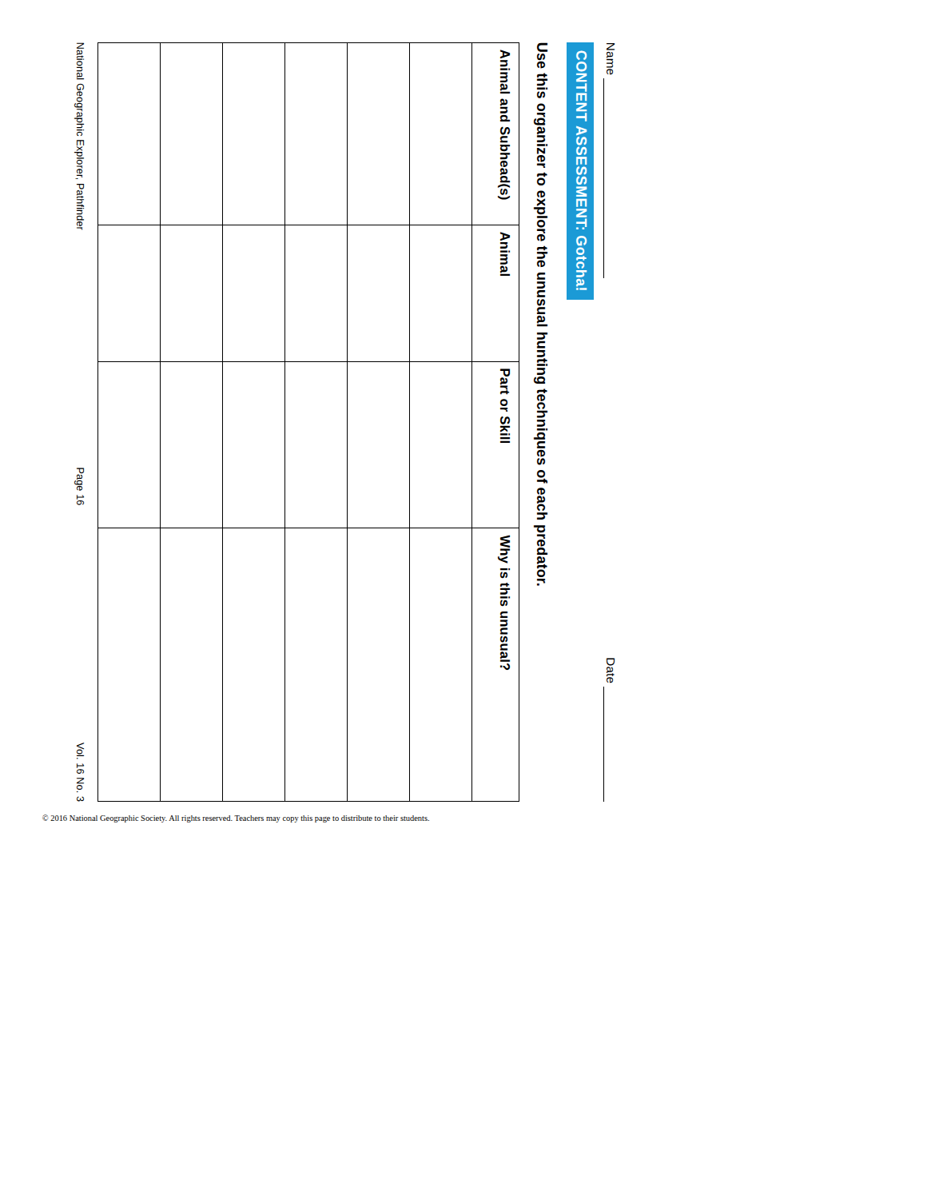Name
Date
CONTENT ASSESSMENT: Gotcha!
Use this organizer to explore the unusual hunting techniques of each predator.
| Animal and Subhead(s) | Animal | Part or Skill | Why is this unusual? |
| --- | --- | --- | --- |
National Geographic Explorer, Pathfinder
Page 16
Vol. 16 No. 3
© 2016 National Geographic Society. All rights reserved. Teachers may copy this page to distribute to their students.